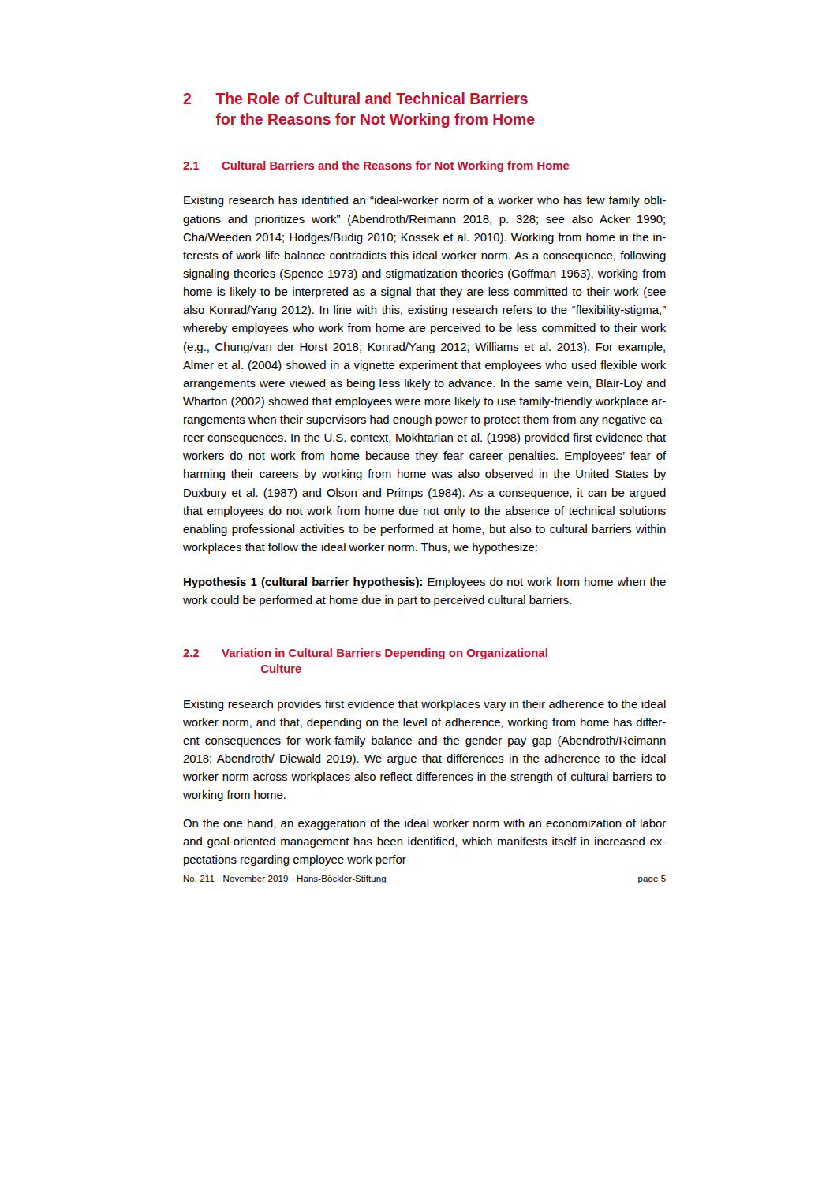2 The Role of Cultural and Technical Barriers
for the Reasons for Not Working from Home
2.1 Cultural Barriers and the Reasons for Not Working from Home
Existing research has identified an “ideal-worker norm of a worker who has few family obligations and prioritizes work” (Abendroth/Reimann 2018, p. 328; see also Acker 1990; Cha/Weeden 2014; Hodges/Budig 2010; Kossek et al. 2010). Working from home in the interests of work-life balance contradicts this ideal worker norm. As a consequence, following signaling theories (Spence 1973) and stigmatization theories (Goffman 1963), working from home is likely to be interpreted as a signal that they are less committed to their work (see also Konrad/Yang 2012). In line with this, existing research refers to the “flexibility-stigma,” whereby employees who work from home are perceived to be less committed to their work (e.g., Chung/van der Horst 2018; Konrad/Yang 2012; Williams et al. 2013). For example, Almer et al. (2004) showed in a vignette experiment that employees who used flexible work arrangements were viewed as being less likely to advance. In the same vein, Blair-Loy and Wharton (2002) showed that employees were more likely to use family-friendly workplace arrangements when their supervisors had enough power to protect them from any negative career consequences. In the U.S. context, Mokhtarian et al. (1998) provided first evidence that workers do not work from home because they fear career penalties. Employees’ fear of harming their careers by working from home was also observed in the United States by Duxbury et al. (1987) and Olson and Primps (1984). As a consequence, it can be argued that employees do not work from home due not only to the absence of technical solutions enabling professional activities to be performed at home, but also to cultural barriers within workplaces that follow the ideal worker norm. Thus, we hypothesize:
Hypothesis 1 (cultural barrier hypothesis): Employees do not work from home when the work could be performed at home due in part to perceived cultural barriers.
2.2 Variation in Cultural Barriers Depending on Organizational
Culture
Existing research provides first evidence that workplaces vary in their adherence to the ideal worker norm, and that, depending on the level of adherence, working from home has different consequences for work-family balance and the gender pay gap (Abendroth/Reimann 2018; Abendroth/ Diewald 2019). We argue that differences in the adherence to the ideal worker norm across workplaces also reflect differences in the strength of cultural barriers to working from home.
On the one hand, an exaggeration of the ideal worker norm with an economization of labor and goal-oriented management has been identified, which manifests itself in increased expectations regarding employee work perfor-
No. 211 · November 2019 · Hans-Böckler-Stiftung page 5